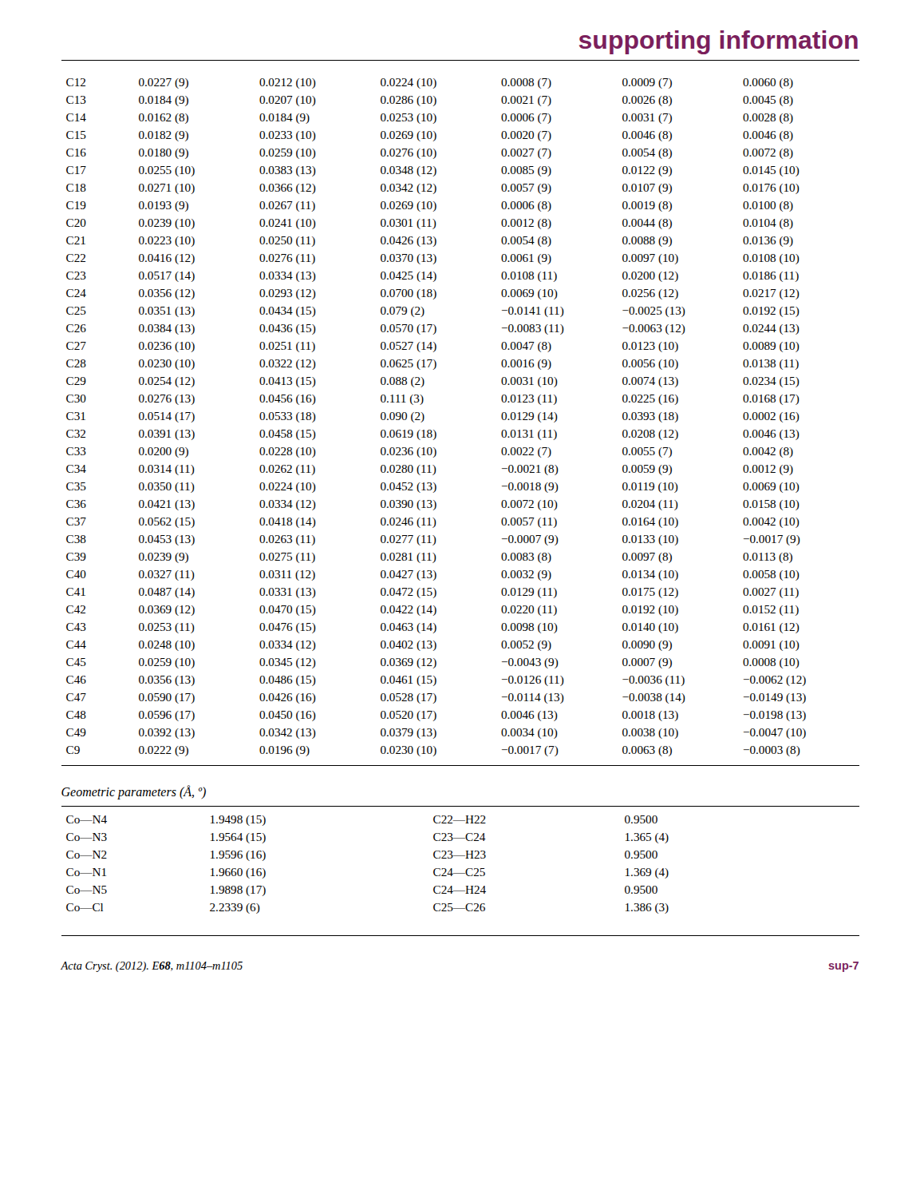supporting information
| C12 | 0.0227 (9) | 0.0212 (10) | 0.0224 (10) | 0.0008 (7) | 0.0009 (7) | 0.0060 (8) |
| C13 | 0.0184 (9) | 0.0207 (10) | 0.0286 (10) | 0.0021 (7) | 0.0026 (8) | 0.0045 (8) |
| C14 | 0.0162 (8) | 0.0184 (9) | 0.0253 (10) | 0.0006 (7) | 0.0031 (7) | 0.0028 (8) |
| C15 | 0.0182 (9) | 0.0233 (10) | 0.0269 (10) | 0.0020 (7) | 0.0046 (8) | 0.0046 (8) |
| C16 | 0.0180 (9) | 0.0259 (10) | 0.0276 (10) | 0.0027 (7) | 0.0054 (8) | 0.0072 (8) |
| C17 | 0.0255 (10) | 0.0383 (13) | 0.0348 (12) | 0.0085 (9) | 0.0122 (9) | 0.0145 (10) |
| C18 | 0.0271 (10) | 0.0366 (12) | 0.0342 (12) | 0.0057 (9) | 0.0107 (9) | 0.0176 (10) |
| C19 | 0.0193 (9) | 0.0267 (11) | 0.0269 (10) | 0.0006 (8) | 0.0019 (8) | 0.0100 (8) |
| C20 | 0.0239 (10) | 0.0241 (10) | 0.0301 (11) | 0.0012 (8) | 0.0044 (8) | 0.0104 (8) |
| C21 | 0.0223 (10) | 0.0250 (11) | 0.0426 (13) | 0.0054 (8) | 0.0088 (9) | 0.0136 (9) |
| C22 | 0.0416 (12) | 0.0276 (11) | 0.0370 (13) | 0.0061 (9) | 0.0097 (10) | 0.0108 (10) |
| C23 | 0.0517 (14) | 0.0334 (13) | 0.0425 (14) | 0.0108 (11) | 0.0200 (12) | 0.0186 (11) |
| C24 | 0.0356 (12) | 0.0293 (12) | 0.0700 (18) | 0.0069 (10) | 0.0256 (12) | 0.0217 (12) |
| C25 | 0.0351 (13) | 0.0434 (15) | 0.079 (2) | −0.0141 (11) | −0.0025 (13) | 0.0192 (15) |
| C26 | 0.0384 (13) | 0.0436 (15) | 0.0570 (17) | −0.0083 (11) | −0.0063 (12) | 0.0244 (13) |
| C27 | 0.0236 (10) | 0.0251 (11) | 0.0527 (14) | 0.0047 (8) | 0.0123 (10) | 0.0089 (10) |
| C28 | 0.0230 (10) | 0.0322 (12) | 0.0625 (17) | 0.0016 (9) | 0.0056 (10) | 0.0138 (11) |
| C29 | 0.0254 (12) | 0.0413 (15) | 0.088 (2) | 0.0031 (10) | 0.0074 (13) | 0.0234 (15) |
| C30 | 0.0276 (13) | 0.0456 (16) | 0.111 (3) | 0.0123 (11) | 0.0225 (16) | 0.0168 (17) |
| C31 | 0.0514 (17) | 0.0533 (18) | 0.090 (2) | 0.0129 (14) | 0.0393 (18) | 0.0002 (16) |
| C32 | 0.0391 (13) | 0.0458 (15) | 0.0619 (18) | 0.0131 (11) | 0.0208 (12) | 0.0046 (13) |
| C33 | 0.0200 (9) | 0.0228 (10) | 0.0236 (10) | 0.0022 (7) | 0.0055 (7) | 0.0042 (8) |
| C34 | 0.0314 (11) | 0.0262 (11) | 0.0280 (11) | −0.0021 (8) | 0.0059 (9) | 0.0012 (9) |
| C35 | 0.0350 (11) | 0.0224 (10) | 0.0452 (13) | −0.0018 (9) | 0.0119 (10) | 0.0069 (10) |
| C36 | 0.0421 (13) | 0.0334 (12) | 0.0390 (13) | 0.0072 (10) | 0.0204 (11) | 0.0158 (10) |
| C37 | 0.0562 (15) | 0.0418 (14) | 0.0246 (11) | 0.0057 (11) | 0.0164 (10) | 0.0042 (10) |
| C38 | 0.0453 (13) | 0.0263 (11) | 0.0277 (11) | −0.0007 (9) | 0.0133 (10) | −0.0017 (9) |
| C39 | 0.0239 (9) | 0.0275 (11) | 0.0281 (11) | 0.0083 (8) | 0.0097 (8) | 0.0113 (8) |
| C40 | 0.0327 (11) | 0.0311 (12) | 0.0427 (13) | 0.0032 (9) | 0.0134 (10) | 0.0058 (10) |
| C41 | 0.0487 (14) | 0.0331 (13) | 0.0472 (15) | 0.0129 (11) | 0.0175 (12) | 0.0027 (11) |
| C42 | 0.0369 (12) | 0.0470 (15) | 0.0422 (14) | 0.0220 (11) | 0.0192 (10) | 0.0152 (11) |
| C43 | 0.0253 (11) | 0.0476 (15) | 0.0463 (14) | 0.0098 (10) | 0.0140 (10) | 0.0161 (12) |
| C44 | 0.0248 (10) | 0.0334 (12) | 0.0402 (13) | 0.0052 (9) | 0.0090 (9) | 0.0091 (10) |
| C45 | 0.0259 (10) | 0.0345 (12) | 0.0369 (12) | −0.0043 (9) | 0.0007 (9) | 0.0008 (10) |
| C46 | 0.0356 (13) | 0.0486 (15) | 0.0461 (15) | −0.0126 (11) | −0.0036 (11) | −0.0062 (12) |
| C47 | 0.0590 (17) | 0.0426 (16) | 0.0528 (17) | −0.0114 (13) | −0.0038 (14) | −0.0149 (13) |
| C48 | 0.0596 (17) | 0.0450 (16) | 0.0520 (17) | 0.0046 (13) | 0.0018 (13) | −0.0198 (13) |
| C49 | 0.0392 (13) | 0.0342 (13) | 0.0379 (13) | 0.0034 (10) | 0.0038 (10) | −0.0047 (10) |
| C9 | 0.0222 (9) | 0.0196 (9) | 0.0230 (10) | −0.0017 (7) | 0.0063 (8) | −0.0003 (8) |
Geometric parameters (Å, º)
| Co—N4 | 1.9498 (15) | C22—H22 | 0.9500 |
| Co—N3 | 1.9564 (15) | C23—C24 | 1.365 (4) |
| Co—N2 | 1.9596 (16) | C23—H23 | 0.9500 |
| Co—N1 | 1.9660 (16) | C24—C25 | 1.369 (4) |
| Co—N5 | 1.9898 (17) | C24—H24 | 0.9500 |
| Co—Cl | 2.2339 (6) | C25—C26 | 1.386 (3) |
Acta Cryst. (2012). E68, m1104–m1105
sup-7